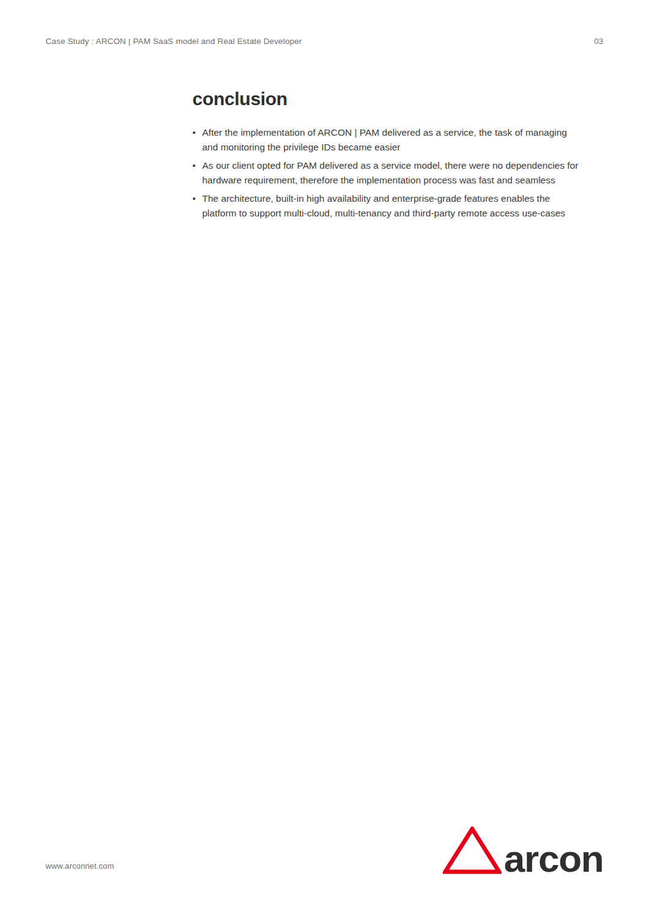Case Study : ARCON | PAM SaaS model and Real Estate Developer 03
conclusion
After the implementation of ARCON | PAM delivered as a service, the task of managing and monitoring the privilege IDs became easier
As our client opted for PAM delivered as a service model, there were no dependencies for hardware requirement, therefore the implementation process was fast and seamless
The architecture, built-in high availability and enterprise-grade features enables the platform to support multi-cloud, multi-tenancy and third-party remote access use-cases
www.arconnet.com
arcon